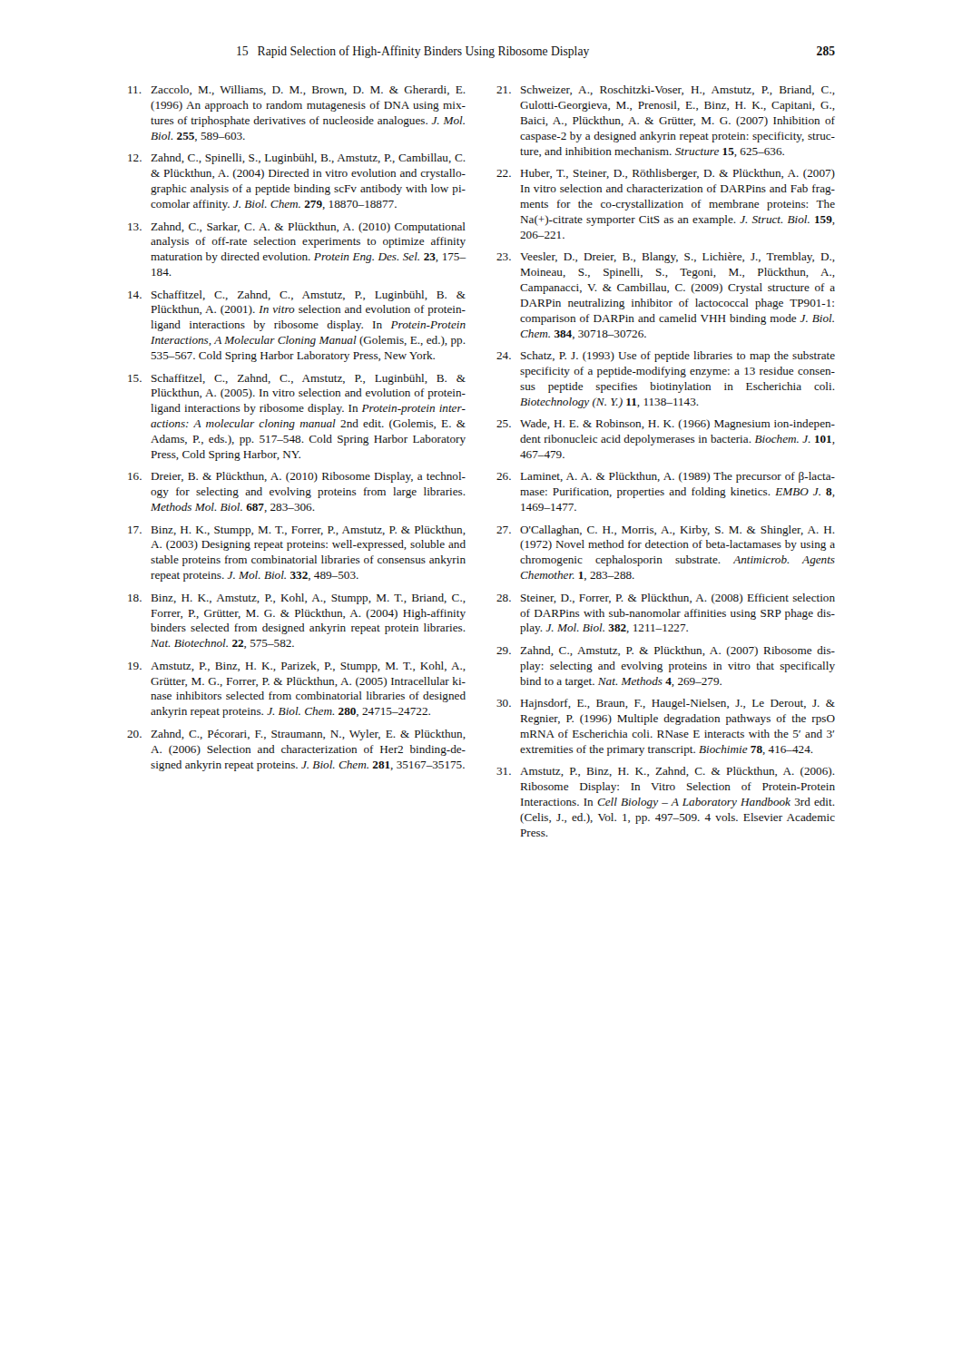15 Rapid Selection of High-Affinity Binders Using Ribosome Display 285
Zaccolo, M., Williams, D. M., Brown, D. M. & Gherardi, E. (1996) An approach to random mutagenesis of DNA using mixtures of triphosphate derivatives of nucleoside analogues. J. Mol. Biol. 255, 589–603.
Zahnd, C., Spinelli, S., Luginbühl, B., Amstutz, P., Cambillau, C. & Plückthun, A. (2004) Directed in vitro evolution and crystallographic analysis of a peptide binding scFv antibody with low picomolar affinity. J. Biol. Chem. 279, 18870–18877.
Zahnd, C., Sarkar, C. A. & Plückthun, A. (2010) Computational analysis of off-rate selection experiments to optimize affinity maturation by directed evolution. Protein Eng. Des. Sel. 23, 175–184.
Schaffitzel, C., Zahnd, C., Amstutz, P., Luginbühl, B. & Plückthun, A. (2001). In vitro selection and evolution of protein-ligand interactions by ribosome display. In Protein-Protein Interactions, A Molecular Cloning Manual (Golemis, E., ed.), pp. 535–567. Cold Spring Harbor Laboratory Press, New York.
Schaffitzel, C., Zahnd, C., Amstutz, P., Luginbühl, B. & Plückthun, A. (2005). In vitro selection and evolution of protein-ligand interactions by ribosome display. In Protein-protein interactions: A molecular cloning manual 2nd edit. (Golemis, E. & Adams, P., eds.), pp. 517–548. Cold Spring Harbor Laboratory Press, Cold Spring Harbor, NY.
Dreier, B. & Plückthun, A. (2010) Ribosome Display, a technology for selecting and evolving proteins from large libraries. Methods Mol. Biol. 687, 283–306.
Binz, H. K., Stumpp, M. T., Forrer, P., Amstutz, P. & Plückthun, A. (2003) Designing repeat proteins: well-expressed, soluble and stable proteins from combinatorial libraries of consensus ankyrin repeat proteins. J. Mol. Biol. 332, 489–503.
Binz, H. K., Amstutz, P., Kohl, A., Stumpp, M. T., Briand, C., Forrer, P., Grütter, M. G. & Plückthun, A. (2004) High-affinity binders selected from designed ankyrin repeat protein libraries. Nat. Biotechnol. 22, 575–582.
Amstutz, P., Binz, H. K., Parizek, P., Stumpp, M. T., Kohl, A., Grütter, M. G., Forrer, P. & Plückthun, A. (2005) Intracellular kinase inhibitors selected from combinatorial libraries of designed ankyrin repeat proteins. J. Biol. Chem. 280, 24715–24722.
Zahnd, C., Pécorari, F., Straumann, N., Wyler, E. & Plückthun, A. (2006) Selection and characterization of Her2 binding-designed ankyrin repeat proteins. J. Biol. Chem. 281, 35167–35175.
Schweizer, A., Roschitzki-Voser, H., Amstutz, P., Briand, C., Gulotti-Georgieva, M., Prenosil, E., Binz, H. K., Capitani, G., Baici, A., Plückthun, A. & Grütter, M. G. (2007) Inhibition of caspase-2 by a designed ankyrin repeat protein: specificity, structure, and inhibition mechanism. Structure 15, 625–636.
Huber, T., Steiner, D., Röthlisberger, D. & Plückthun, A. (2007) In vitro selection and characterization of DARPins and Fab fragments for the co-crystallization of membrane proteins: The Na(+)-citrate symporter CitS as an example. J. Struct. Biol. 159, 206–221.
Veesler, D., Dreier, B., Blangy, S., Lichière, J., Tremblay, D., Moineau, S., Spinelli, S., Tegoni, M., Plückthun, A., Campanacci, V. & Cambillau, C. (2009) Crystal structure of a DARPin neutralizing inhibitor of lactococcal phage TP901-1: comparison of DARPin and camelid VHH binding mode J. Biol. Chem. 384, 30718–30726.
Schatz, P. J. (1993) Use of peptide libraries to map the substrate specificity of a peptide-modifying enzyme: a 13 residue consensus peptide specifies biotinylation in Escherichia coli. Biotechnology (N. Y.) 11, 1138–1143.
Wade, H. E. & Robinson, H. K. (1966) Magnesium ion-independent ribonucleic acid depolymerases in bacteria. Biochem. J. 101, 467–479.
Laminet, A. A. & Plückthun, A. (1989) The precursor of β-lactamase: Purification, properties and folding kinetics. EMBO J. 8, 1469–1477.
O'Callaghan, C. H., Morris, A., Kirby, S. M. & Shingler, A. H. (1972) Novel method for detection of beta-lactamases by using a chromogenic cephalosporin substrate. Antimicrob. Agents Chemother. 1, 283–288.
Steiner, D., Forrer, P. & Plückthun, A. (2008) Efficient selection of DARPins with sub-nanomolar affinities using SRP phage display. J. Mol. Biol. 382, 1211–1227.
Zahnd, C., Amstutz, P. & Plückthun, A. (2007) Ribosome display: selecting and evolving proteins in vitro that specifically bind to a target. Nat. Methods 4, 269–279.
Hajnsdorf, E., Braun, F., Haugel-Nielsen, J., Le Derout, J. & Regnier, P. (1996) Multiple degradation pathways of the rpsO mRNA of Escherichia coli. RNase E interacts with the 5′ and 3′ extremities of the primary transcript. Biochimie 78, 416–424.
Amstutz, P., Binz, H. K., Zahnd, C. & Plückthun, A. (2006). Ribosome Display: In Vitro Selection of Protein-Protein Interactions. In Cell Biology – A Laboratory Handbook 3rd edit. (Celis, J., ed.), Vol. 1, pp. 497–509. 4 vols. Elsevier Academic Press.